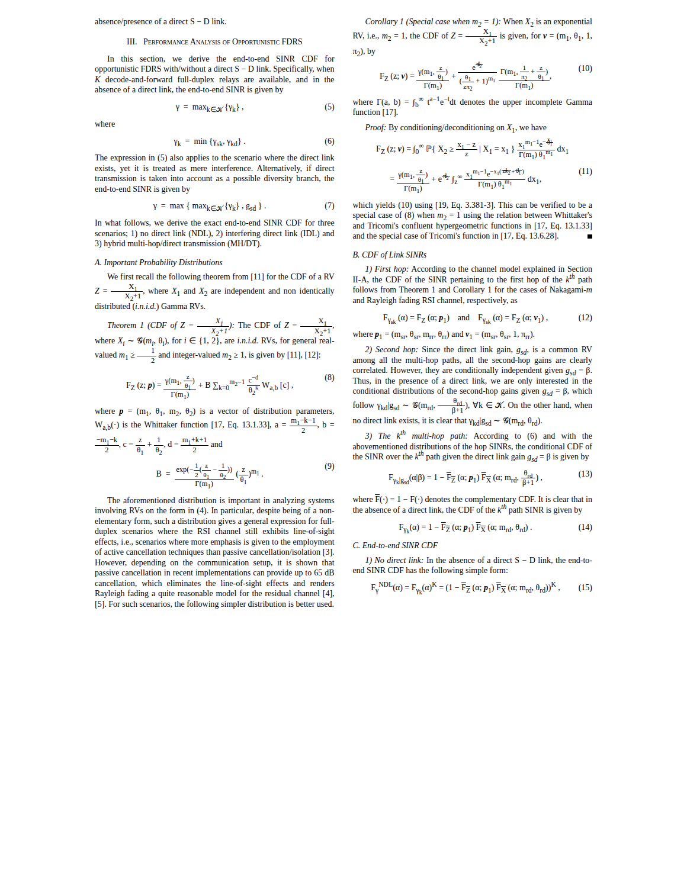absence/presence of a direct S − D link.
III. Performance Analysis of Opportunistic FDRS
In this section, we derive the end-to-end SINR CDF for opportunistic FDRS with/without a direct S − D link. Specifically, when K decode-and-forward full-duplex relays are available, and in the absence of a direct link, the end-to-end SINR is given by
γ = maxk∈𝒦 {γk} , (5)
where
γk = min {γsk, γkd} . (6)
The expression in (5) also applies to the scenario where the direct link exists, yet it is treated as mere interference. Alternatively, if direct transmission is taken into account as a possible diversity branch, the end-to-end SINR is given by
γ = max { maxk∈𝒦 {γk} , gsd } . (7)
In what follows, we derive the exact end-to-end SINR CDF for three scenarios; 1) no direct link (NDL), 2) interfering direct link (IDL) and 3) hybrid multi-hop/direct transmission (MH/DT).
A. Important Probability Distributions
We first recall the following theorem from [11] for the CDF of a RV Z = X1 X2+1, where X1 and X2 are independent and non identically distributed (i.n.i.d.) Gamma RVs.
Theorem 1 (CDF of Z = X1 X2+1): The CDF of Z = X1 X2+1, where Xi ∼ 𝒢(mi, θi), for i ∈ {1, 2}, are i.n.i.d. RVs, for general real-valued m1 ≥ 12 and integer-valued m2 ≥ 1, is given by [11], [12]:
FZ (z; p) = γ(m1, zθ1) Γ(m1) + B ∑k=0m2−1 c−d θ2k Wa,b [c] , (8)
where p = (m1, θ1, m2, θ2) is a vector of distribution parameters, Wa,b(·) is the Whittaker function [17, Eq. 13.1.33], a = m1−k−12, b = −m1−k 2, c = zθ1 + 1 θ2, d = m1+k+12 and
B = exp(−12(zθ1 − 1 θ2)) Γ(m1) (zθ1)m1 . (9)
The aforementioned distribution is important in analyzing systems involving RVs on the form in (4). In particular, despite being of a non-elementary form, such a distribution gives a general expression for full-duplex scenarios where the RSI channel still exhibits line-of-sight effects, i.e., scenarios where more emphasis is given to the employment of active cancellation techniques than passive cancellation/isolation [3]. However, depending on the communication setup, it is shown that passive cancellation in recent implementations can provide up to 65 dB cancellation, which eliminates the line-of-sight effects and renders Rayleigh fading a quite reasonable model for the residual channel [4], [5]. For such scenarios, the following simpler distribution is better used.
Corollary 1 (Special case when m2 = 1): When X2 is an exponential RV, i.e., m2 = 1, the CDF of Z = X1 X2+1 is given, for v = (m1, θ1, 1, π2), by
FZ (z; v) = γ(m1, zθ1) Γ(m1) + e1 π2(θ1 zπ2 + 1)m1 Γ(m1, 1 π2 + zθ1) Γ(m1), (10)
where Γ(a, b) = ∫b∞ ta−1e−tdt denotes the upper incomplete Gamma function [17].
Proof: By conditioning/deconditioning on X1, we have
FZ (z; v) = ∫0∞ ℙ{ X2 ≥ x1 − z z | X1 = x1 } x1m1−1e−x1 θ1 Γ(m1) θ1m1 dx1
= γ(m1, zθ1) Γ(m1) + e1 π2 ∫z∞ x1m1−1e−x1(1 zπ2+1 θ1) Γ(m1) θ1m1 dx1, (11)
which yields (10) using [19, Eq. 3.381-3]. This can be verified to be a special case of (8) when m2 = 1 using the relation between Whittaker's and Tricomi's confluent hypergeometric functions in [17, Eq. 13.1.33] and the special case of Tricomi's function in [17, Eq. 13.6.28].
B. CDF of Link SINRs
1) First hop: According to the channel model explained in Section II-A, the CDF of the SINR pertaining to the first hop of the kth path follows from Theorem 1 and Corollary 1 for the cases of Nakagami-m and Rayleigh fading RSI channel, respectively, as
Fγsk (α) = FZ (α; p1) and Fγsk (α) = FZ (α; v1) , (12)
where p1 = (msr, θsr, mrr, θrr) and v1 = (msr, θsr, 1, πrr).
2) Second hop: Since the direct link gain, gsd, is a common RV among all the multi-hop paths, all the second-hop gains are clearly correlated. However, they are conditionally independent given gsd = β. Thus, in the presence of a direct link, we are only interested in the conditional distributions of the second-hop gains given gsd = β, which follow γkd|gsd ∼ 𝒢(mrd, θrd β+1), ∀k ∈ 𝒦. On the other hand, when no direct link exists, it is clear that γkd|gsd ∼ 𝒢(mrd, θrd).
3) The kth multi-hop path: According to (6) and with the abovementioned distributions of the hop SINRs, the conditional CDF of the SINR over the kth path given the direct link gain gsd = β is given by
Fγk|gsd(α|β) = 1 − FZ (α; p1) FX (α; mrd, θrd β+1) , (13)
where F(·) = 1 − F(·) denotes the complementary CDF. It is clear that in the absence of a direct link, the CDF of the kth path SINR is given by
Fγk(α) = 1 − FZ (α; p1) FX (α; mrd, θrd) . (14)
C. End-to-end SINR CDF
1) No direct link: In the absence of a direct S − D link, the end-to-end SINR CDF has the following simple form:
FγNDL(α) = Fγk(α)K = (1 − FZ (α; p1) FX (α; mrd, θrd))K , (15)